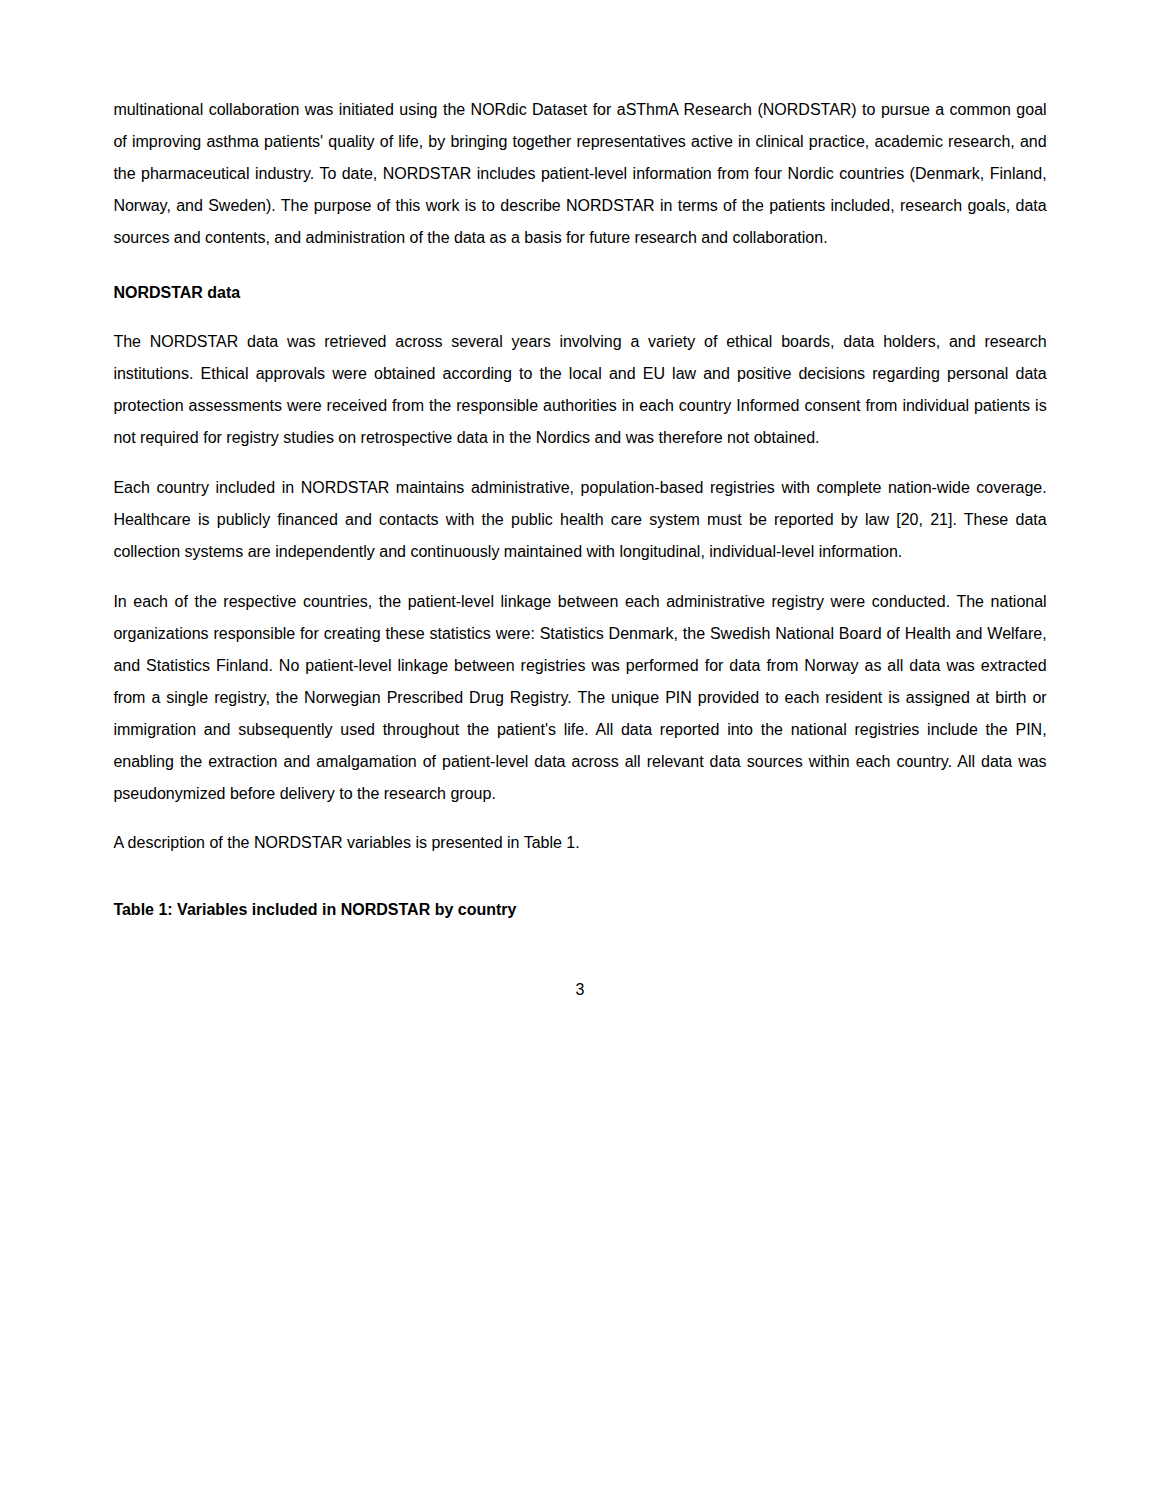multinational collaboration was initiated using the NORdic Dataset for aSThmA Research (NORDSTAR) to pursue a common goal of improving asthma patients' quality of life, by bringing together representatives active in clinical practice, academic research, and the pharmaceutical industry. To date, NORDSTAR includes patient-level information from four Nordic countries (Denmark, Finland, Norway, and Sweden). The purpose of this work is to describe NORDSTAR in terms of the patients included, research goals, data sources and contents, and administration of the data as a basis for future research and collaboration.
NORDSTAR data
The NORDSTAR data was retrieved across several years involving a variety of ethical boards, data holders, and research institutions. Ethical approvals were obtained according to the local and EU law and positive decisions regarding personal data protection assessments were received from the responsible authorities in each country Informed consent from individual patients is not required for registry studies on retrospective data in the Nordics and was therefore not obtained.
Each country included in NORDSTAR maintains administrative, population-based registries with complete nation-wide coverage. Healthcare is publicly financed and contacts with the public health care system must be reported by law [20, 21]. These data collection systems are independently and continuously maintained with longitudinal, individual-level information.
In each of the respective countries, the patient-level linkage between each administrative registry were conducted. The national organizations responsible for creating these statistics were: Statistics Denmark, the Swedish National Board of Health and Welfare, and Statistics Finland. No patient-level linkage between registries was performed for data from Norway as all data was extracted from a single registry, the Norwegian Prescribed Drug Registry. The unique PIN provided to each resident is assigned at birth or immigration and subsequently used throughout the patient's life. All data reported into the national registries include the PIN, enabling the extraction and amalgamation of patient-level data across all relevant data sources within each country. All data was pseudonymized before delivery to the research group.
A description of the NORDSTAR variables is presented in Table 1.
Table 1: Variables included in NORDSTAR by country
3